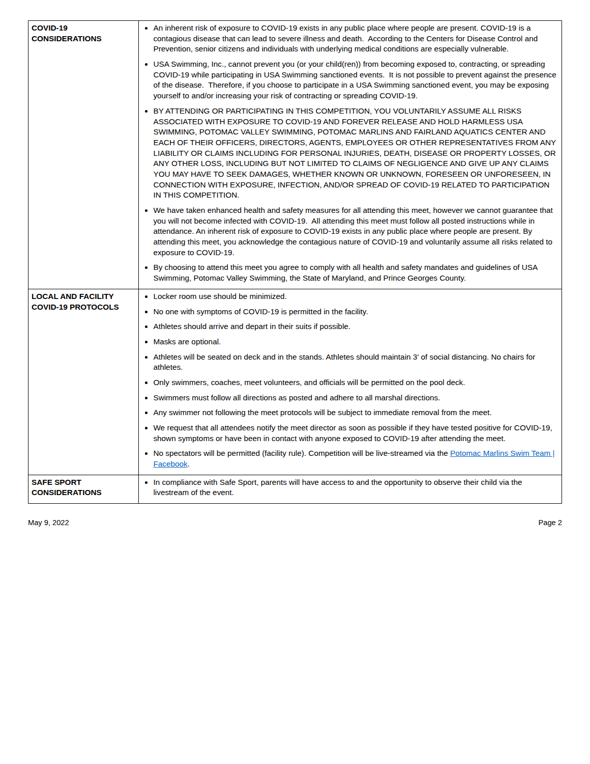| COVID-19 Considerations | An inherent risk of exposure to COVID-19 exists in any public place where people are present. COVID-19 is a contagious disease that can lead to severe illness and death. According to the Centers for Disease Control and Prevention, senior citizens and individuals with underlying medical conditions are especially vulnerable. USA Swimming, Inc., cannot prevent you (or your child(ren)) from becoming exposed to, contracting, or spreading COVID-19 while participating in USA Swimming sanctioned events. It is not possible to prevent against the presence of the disease. Therefore, if you choose to participate in a USA Swimming sanctioned event, you may be exposing yourself to and/or increasing your risk of contracting or spreading COVID-19. BY ATTENDING OR PARTICIPATING IN THIS COMPETITION, YOU VOLUNTARILY ASSUME ALL RISKS ASSOCIATED WITH EXPOSURE TO COVID-19 AND FOREVER RELEASE AND HOLD HARMLESS USA SWIMMING, POTOMAC VALLEY SWIMMING, POTOMAC MARLINS AND FAIRLAND AQUATICS CENTER AND EACH OF THEIR OFFICERS, DIRECTORS, AGENTS, EMPLOYEES OR OTHER REPRESENTATIVES FROM ANY LIABILITY OR CLAIMS INCLUDING FOR PERSONAL INJURIES, DEATH, DISEASE OR PROPERTY LOSSES, OR ANY OTHER LOSS, INCLUDING BUT NOT LIMITED TO CLAIMS OF NEGLIGENCE AND GIVE UP ANY CLAIMS YOU MAY HAVE TO SEEK DAMAGES, WHETHER KNOWN OR UNKNOWN, FORESEEN OR UNFORESEEN, IN CONNECTION WITH EXPOSURE, INFECTION, AND/OR SPREAD OF COVID-19 RELATED TO PARTICIPATION IN THIS COMPETITION. We have taken enhanced health and safety measures for all attending this meet, however we cannot guarantee that you will not become infected with COVID-19. All attending this meet must follow all posted instructions while in attendance. An inherent risk of exposure to COVID-19 exists in any public place where people are present. By attending this meet, you acknowledge the contagious nature of COVID-19 and voluntarily assume all risks related to exposure to COVID-19. By choosing to attend this meet you agree to comply with all health and safety mandates and guidelines of USA Swimming, Potomac Valley Swimming, the State of Maryland, and Prince Georges County. |
| Local and Facility COVID-19 Protocols | Locker room use should be minimized. No one with symptoms of COVID-19 is permitted in the facility. Athletes should arrive and depart in their suits if possible. Masks are optional. Athletes will be seated on deck and in the stands. Athletes should maintain 3’ of social distancing. No chairs for athletes. Only swimmers, coaches, meet volunteers, and officials will be permitted on the pool deck. Swimmers must follow all directions as posted and adhere to all marshal directions. Any swimmer not following the meet protocols will be subject to immediate removal from the meet. We request that all attendees notify the meet director as soon as possible if they have tested positive for COVID-19, shown symptoms or have been in contact with anyone exposed to COVID-19 after attending the meet. No spectators will be permitted (facility rule). Competition will be live-streamed via the Potomac Marlins Swim Team / Facebook . |
| Safe Sport Considerations | In compliance with Safe Sport, parents will have access to and the opportunity to observe their child via the livestream of the event. |
May 9, 2022 Page 2